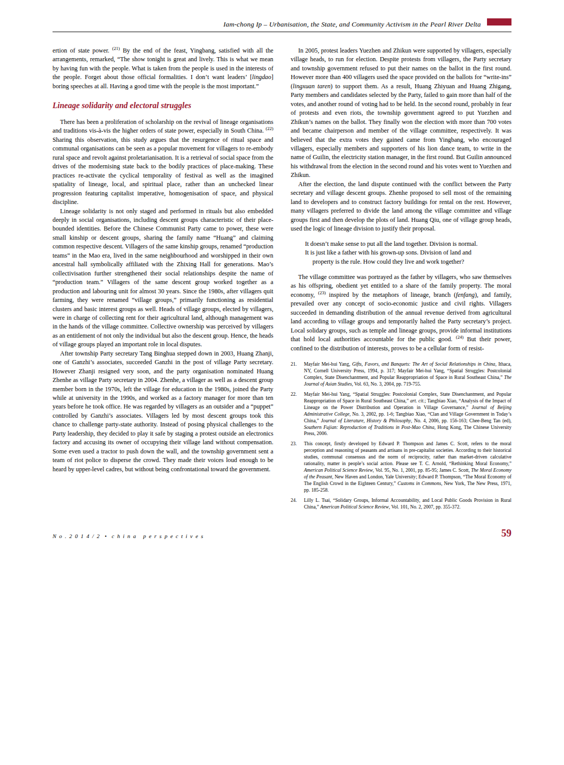Iam-chong Ip – Urbanisation, the State, and Community Activism in the Pearl River Delta
ertion of state power. (21) By the end of the feast, Yingbang, satisfied with all the arrangements, remarked, “The show tonight is great and lively. This is what we mean by having fun with the people. What is taken from the people is used in the interests of the people. Forget about those official formalities. I don’t want leaders’ [lingdao] boring speeches at all. Having a good time with the people is the most important.”
Lineage solidarity and electoral struggles
There has been a proliferation of scholarship on the revival of lineage organisations and traditions vis-à-vis the higher orders of state power, especially in South China. (22) Sharing this observation, this study argues that the resurgence of ritual space and communal organisations can be seen as a popular movement for villagers to re-embody rural space and revolt against proletarianisation. It is a retrieval of social space from the drives of the modernising state back to the bodily practices of place-making. These practices re-activate the cyclical temporality of festival as well as the imagined spatiality of lineage, local, and spiritual place, rather than an unchecked linear progression featuring capitalist imperative, homogenisation of space, and physical discipline.
Lineage solidarity is not only staged and performed in rituals but also embedded deeply in social organisations, including descent groups characteristic of their place-bounded identities. Before the Chinese Communist Party came to power, these were small kinship or descent groups, sharing the family name “Huang” and claiming common respective descent. Villagers of the same kinship groups, renamed “production teams” in the Mao era, lived in the same neighbourhood and worshipped in their own ancestral hall symbolically affiliated with the Zhixing Hall for generations. Mao’s collectivisation further strengthened their social relationships despite the name of “production team.” Villagers of the same descent group worked together as a production and labouring unit for almost 30 years. Since the 1980s, after villagers quit farming, they were renamed “village groups,” primarily functioning as residential clusters and basic interest groups as well. Heads of village groups, elected by villagers, were in charge of collecting rent for their agricultural land, although management was in the hands of the village committee. Collective ownership was perceived by villagers as an entitlement of not only the individual but also the descent group. Hence, the heads of village groups played an important role in local disputes.
After township Party secretary Tang Binghua stepped down in 2003, Huang Zhanji, one of Ganzhi’s associates, succeeded Ganzhi in the post of village Party secretary. However Zhanji resigned very soon, and the party organisation nominated Huang Zhenhe as village Party secretary in 2004. Zhenhe, a villager as well as a descent group member born in the 1970s, left the village for education in the 1980s, joined the Party while at university in the 1990s, and worked as a factory manager for more than ten years before he took office. He was regarded by villagers as an outsider and a “puppet” controlled by Ganzhi’s associates. Villagers led by most descent groups took this chance to challenge party-state authority. Instead of posing physical challenges to the Party leadership, they decided to play it safe by staging a protest outside an electronics factory and accusing its owner of occupying their village land without compensation. Some even used a tractor to push down the wall, and the township government sent a team of riot police to disperse the crowd. They made their voices loud enough to be heard by upper-level cadres, but without being confrontational toward the government.
In 2005, protest leaders Yuezhen and Zhikun were supported by villagers, especially village heads, to run for election. Despite protests from villagers, the Party secretary and township government refused to put their names on the ballot in the first round. However more than 400 villagers used the space provided on the ballots for “write-ins” (lingxuan taren) to support them. As a result, Huang Zhiyuan and Huang Zhigang, Party members and candidates selected by the Party, failed to gain more than half of the votes, and another round of voting had to be held. In the second round, probably in fear of protests and even riots, the township government agreed to put Yuezhen and Zhikun’s names on the ballot. They finally won the election with more than 700 votes and became chairperson and member of the village committee, respectively. It was believed that the extra votes they gained came from Yingbang, who encouraged villagers, especially members and supporters of his lion dance team, to write in the name of Guilin, the electricity station manager, in the first round. But Guilin announced his withdrawal from the election in the second round and his votes went to Yuezhen and Zhikun.
After the election, the land dispute continued with the conflict between the Party secretary and village descent groups. Zhenhe proposed to sell most of the remaining land to developers and to construct factory buildings for rental on the rest. However, many villagers preferred to divide the land among the village committee and village groups first and then develop the plots of land. Huang Qiu, one of village group heads, used the logic of lineage division to justify their proposal.
It doesn’t make sense to put all the land together. Division is normal.
It is just like a father with his grown-up sons. Division of land and
property is the rule. How could they live and work together?
The village committee was portrayed as the father by villagers, who saw themselves as his offspring, obedient yet entitled to a share of the family property. The moral economy, (23) inspired by the metaphors of lineage, branch (fenfang), and family, prevailed over any concept of socio-economic justice and civil rights. Villagers succeeded in demanding distribution of the annual revenue derived from agricultural land according to village groups and temporarily halted the Party secretary’s project. Local solidary groups, such as temple and lineage groups, provide informal institutions that hold local authorities accountable for the public good. (24) But their power, confined to the distribution of interests, proves to be a cellular form of resist-
21.
Mayfair Mei-hui Yang, Gifts, Favors, and Banquets: The Art of Social Relationships in China, Ithaca, NY, Cornell University Press, 1994, p. 317; Mayfair Mei-hui Yang, “Spatial Struggles: Postcolonial Complex, State Disenchantment, and Popular Reappropriation of Space in Rural Southeast China,” The Journal of Asian Studies, Vol. 63, No. 3, 2004, pp. 719-755.
22.
Mayfair Mei-hui Yang, “Spatial Struggles: Postcolonial Complex, State Disenchantment, and Popular Reappropriation of Space in Rural Southeast China,” art. cit.; Tangbiao Xiao, “Analysis of the Impact of Lineage on the Power Distribution and Operation in Village Governance,” Journal of Beijing Administrative College, No. 3, 2002, pp. 1-6; Tangbiao Xiao, “Clan and Village Government in Today’s China,” Journal of Literature, History & Philosophy, No. 4, 2006, pp. 156-163; Chee-Beng Tan (ed), Southern Fujian: Reproduction of Traditions in Post-Mao China, Hong Kong, The Chinese University Press, 2006.
23.
This concept, firstly developed by Edward P. Thompson and James C. Scott, refers to the moral perception and reasoning of peasants and artisans in pre-capitalist societies. According to their historical studies, communal consensus and the norm of reciprocity, rather than market-driven calculative rationality, matter in people’s social action. Please see T. C. Arnold, “Rethinking Moral Economy,” American Political Science Review, Vol. 95, No. 1, 2001, pp. 85-95; James C. Scott, The Moral Economy of the Peasant, New Haven and London, Yale University; Edward P. Thompson, “The Moral Economy of The English Crowd in the Eighteen Century,” Customs in Commons, New York, The New Press, 1971, pp. 185-258.
24.
Lilly L. Tsai, “Solidary Groups, Informal Accountability, and Local Public Goods Provision in Rural China,” American Political Science Review, Vol. 101, No. 2, 2007, pp. 355-372.
N o . 2 0 1 4 / 2 • c h i n a p e r s p e c t i v e s
59